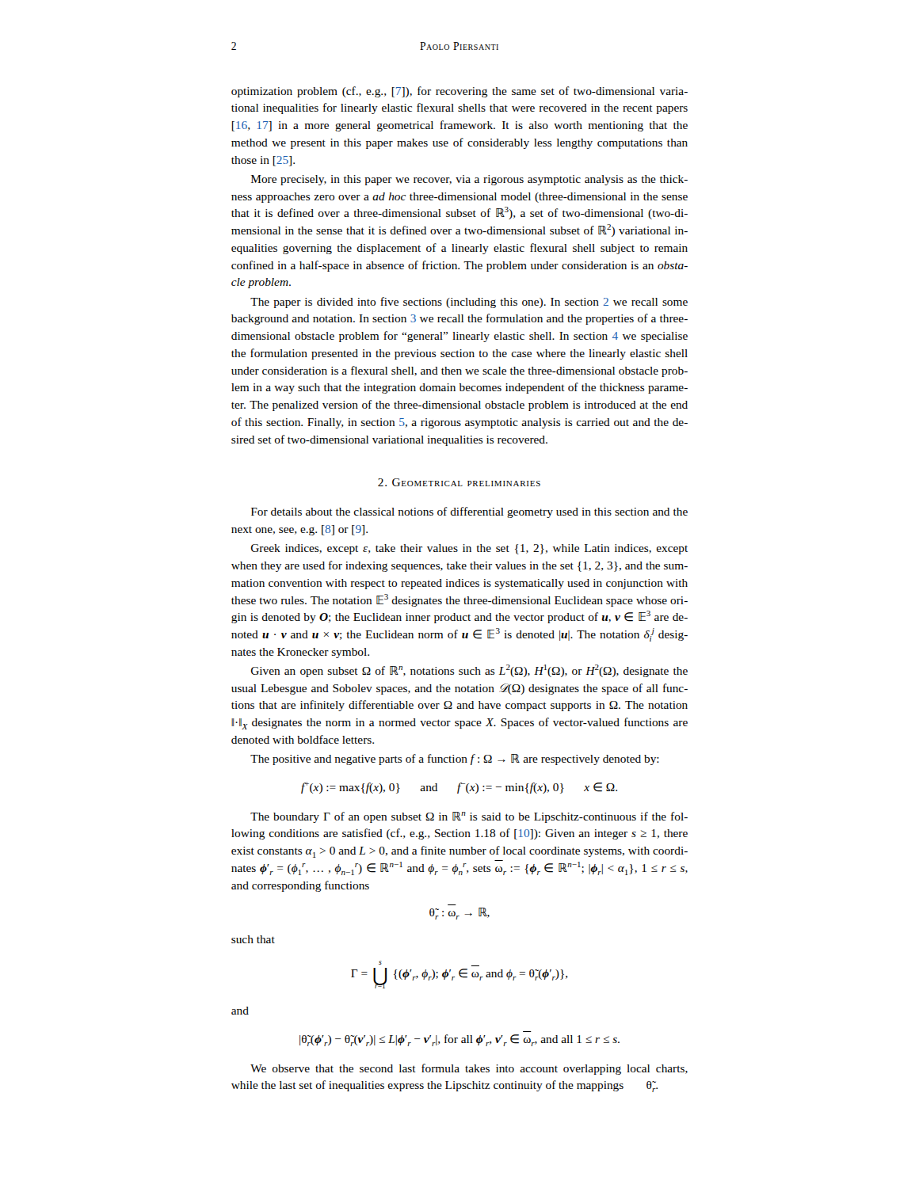2
Paolo Piersanti
optimization problem (cf., e.g., [7]), for recovering the same set of two-dimensional variational inequalities for linearly elastic flexural shells that were recovered in the recent papers [16, 17] in a more general geometrical framework. It is also worth mentioning that the method we present in this paper makes use of considerably less lengthy computations than those in [25].
More precisely, in this paper we recover, via a rigorous asymptotic analysis as the thickness approaches zero over a ad hoc three-dimensional model (three-dimensional in the sense that it is defined over a three-dimensional subset of ℝ3), a set of two-dimensional (two-dimensional in the sense that it is defined over a two-dimensional subset of ℝ2) variational inequalities governing the displacement of a linearly elastic flexural shell subject to remain confined in a half-space in absence of friction. The problem under consideration is an obstacle problem.
The paper is divided into five sections (including this one). In section 2 we recall some background and notation. In section 3 we recall the formulation and the properties of a three-dimensional obstacle problem for “general” linearly elastic shell. In section 4 we specialise the formulation presented in the previous section to the case where the linearly elastic shell under consideration is a flexural shell, and then we scale the three-dimensional obstacle problem in a way such that the integration domain becomes independent of the thickness parameter. The penalized version of the three-dimensional obstacle problem is introduced at the end of this section. Finally, in section 5, a rigorous asymptotic analysis is carried out and the desired set of two-dimensional variational inequalities is recovered.
2. Geometrical preliminaries
For details about the classical notions of differential geometry used in this section and the next one, see, e.g. [8] or [9].
Greek indices, except ε, take their values in the set {1, 2}, while Latin indices, except when they are used for indexing sequences, take their values in the set {1, 2, 3}, and the summation convention with respect to repeated indices is systematically used in conjunction with these two rules. The notation 𝔼3 designates the three-dimensional Euclidean space whose origin is denoted by O; the Euclidean inner product and the vector product of u, v ∈ 𝔼3 are denoted u · v and u × v; the Euclidean norm of u ∈ 𝔼3 is denoted |u|. The notation δij designates the Kronecker symbol.
Given an open subset Ω of ℝn, notations such as L2(Ω), H1(Ω), or H2(Ω), designate the usual Lebesgue and Sobolev spaces, and the notation 𝒟(Ω) designates the space of all functions that are infinitely differentiable over Ω and have compact supports in Ω. The notation ‖·‖X designates the norm in a normed vector space X. Spaces of vector-valued functions are denoted with boldface letters.
The positive and negative parts of a function f : Ω → ℝ are respectively denoted by:
f+(x) := max{f(x), 0} and f−(x) := − min{f(x), 0} x ∈ Ω.
The boundary Γ of an open subset Ω in ℝn is said to be Lipschitz-continuous if the following conditions are satisfied (cf., e.g., Section 1.18 of [10]): Given an integer s ≥ 1, there exist constants α1 > 0 and L > 0, and a finite number of local coordinate systems, with coordinates ϕ′r = (ϕ1r, … , ϕn−1r) ∈ ℝn−1 and ϕr = ϕnr, sets ωr := {ϕr ∈ ℝn−1; |ϕr| < α1}, 1 ≤ r ≤ s, and corresponding functions
θ̃r : ωr → ℝ,
such that
Γ = s ⋃ r=1 {(ϕ′r, ϕr); ϕ′r ∈ ωr and ϕr = θ̃r(ϕ′r)},
and
|θ̃r(ϕ′r) − θ̃r(v′r)| ≤ L|ϕ′r − v′r|, for all ϕ′r, v′r ∈ ωr, and all 1 ≤ r ≤ s.
We observe that the second last formula takes into account overlapping local charts, while the last set of inequalities express the Lipschitz continuity of the mappings θ̃r.